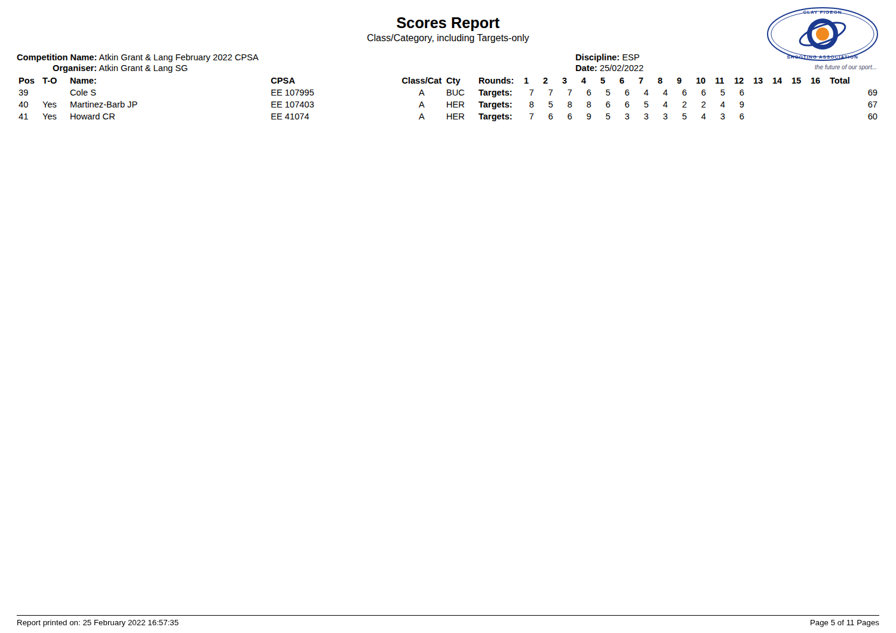CLAY PIGEON SHOOTING ASSOCIATION
the future of our sport...
Scores Report
Class/Category, including Targets-only
| Competition Name: Atkin Grant & Lang February 2022 CPSA | Discipline: ESP |
| Organiser: Atkin Grant & Lang SG | Date: 25/02/2022 |
| Pos | T-O | Name: | CPSA | Class/Cat | Cty | Rounds: | 1 | 2 | 3 | 4 | 5 | 6 | 7 | 8 | 9 | 10 | 11 | 12 | 13 | 14 | 15 | 16 | Total |
| --- | --- | --- | --- | --- | --- | --- | --- | --- | --- | --- | --- | --- | --- | --- | --- | --- | --- | --- | --- | --- | --- | --- | --- |
| 39 | | Cole S | EE 107995 | A | BUC | Targets: | 7 | 7 | 7 | 6 | 5 | 6 | 4 | 4 | 6 | 6 | 5 | 6 | | | | | 69 |
| 40 | Yes | Martinez-Barb JP | EE 107403 | A | HER | Targets: | 8 | 5 | 8 | 8 | 6 | 6 | 5 | 4 | 2 | 2 | 4 | 9 | | | | | 67 |
| 41 | Yes | Howard CR | EE 41074 | A | HER | Targets: | 7 | 6 | 6 | 9 | 5 | 3 | 3 | 3 | 5 | 4 | 3 | 6 | | | | | 60 |
Report printed on: 25 February 2022 16:57:35 Page 5 of 11 Pages